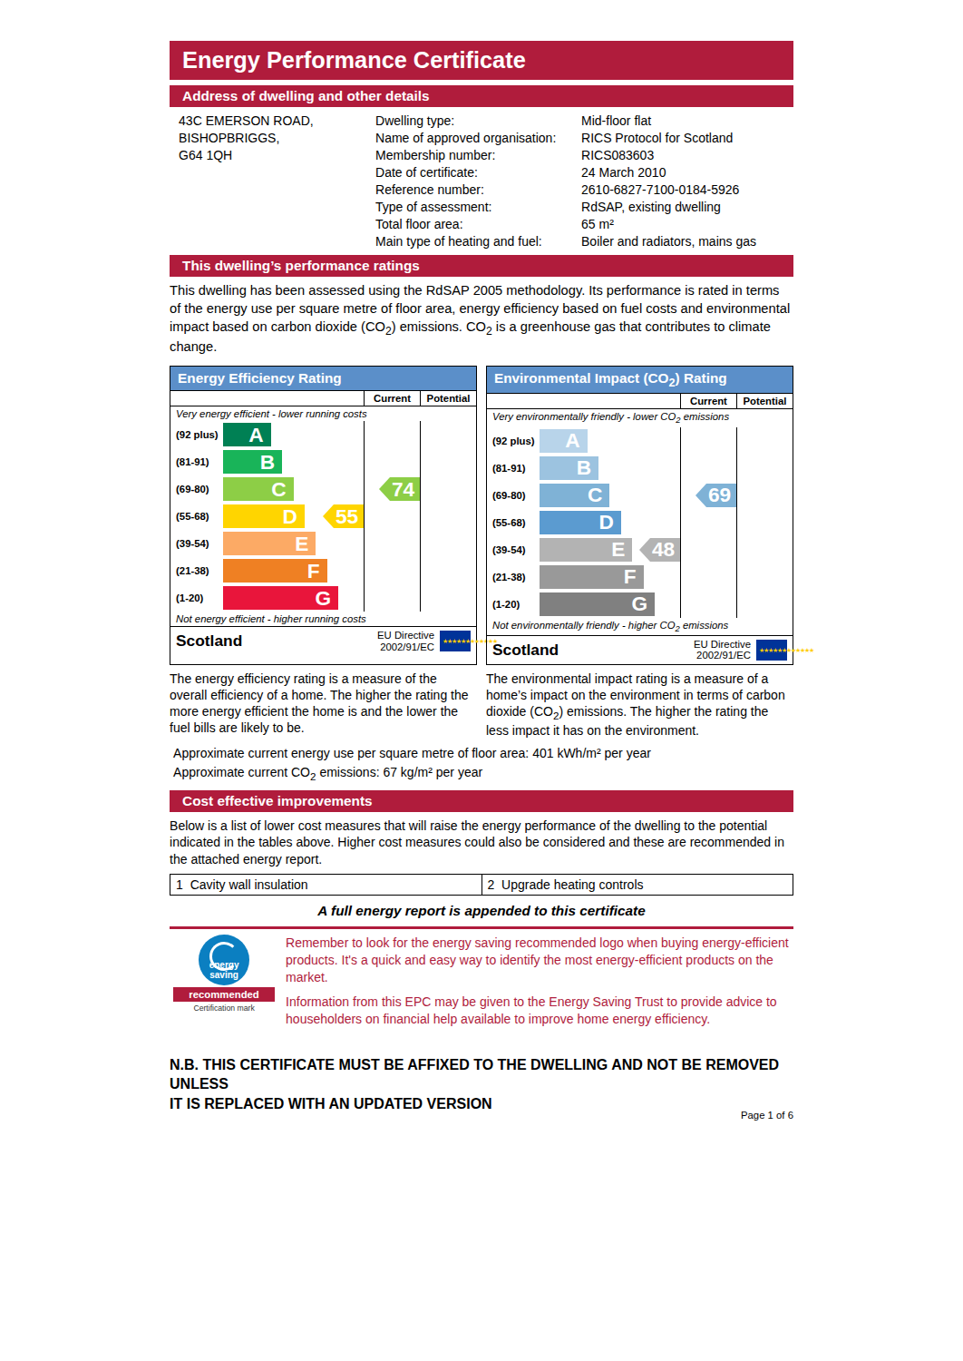Energy Performance Certificate
Address of dwelling and other details
| 43C EMERSON ROAD, BISHOPBRIGGS, G64 1QH | Dwelling type: Name of approved organisation: Membership number: Date of certificate: Reference number: Type of assessment: Total floor area: Main type of heating and fuel: | Mid-floor flat RICS Protocol for Scotland RICS083603 24 March 2010 2610-6827-7100-0184-5926 RdSAP, existing dwelling 65 m² Boiler and radiators, mains gas |
This dwelling’s performance ratings
This dwelling has been assessed using the RdSAP 2005 methodology. Its performance is rated in terms of the energy use per square metre of floor area, energy efficiency based on fuel costs and environmental impact based on carbon dioxide (CO2) emissions. CO2 is a greenhouse gas that contributes to climate change.
Energy Efficiency Rating
Current
Potential
Very energy efficient - lower running costs
(92 plus)
A
(81-91)
B
(69-80)
C
74
(55-68)
D
55
(39-54)
E
(21-38)
F
(1-20)
G
Not energy efficient - higher running costs
Scotland
EU Directive
2002/91/EC
Environmental Impact (CO2) Rating
Current
Potential
Very environmentally friendly - lower CO2 emissions
(92 plus)
A
(81-91)
B
(69-80)
C
69
(55-68)
D
(39-54)
E
48
(21-38)
F
(1-20)
G
Not environmentally friendly - higher CO2 emissions
Scotland
EU Directive
2002/91/EC
The energy efficiency rating is a measure of the overall efficiency of a home. The higher the rating the more energy efficient the home is and the lower the fuel bills are likely to be.
The environmental impact rating is a measure of a home’s impact on the environment in terms of carbon dioxide (CO2) emissions. The higher the rating the less impact it has on the environment.
Approximate current energy use per square metre of floor area: 401 kWh/m² per year
Approximate current CO2 emissions: 67 kg/m² per year
Cost effective improvements
Below is a list of lower cost measures that will raise the energy performance of the dwelling to the potential indicated in the tables above. Higher cost measures could also be considered and these are recommended in the attached energy report.
1 Cavity wall insulation
2 Upgrade heating controls
A full energy report is appended to this certificate
energy
saving
recommended
Certification mark
Remember to look for the energy saving recommended logo when buying energy-efficient products. It's a quick and easy way to identify the most energy-efficient products on the market.
Information from this EPC may be given to the Energy Saving Trust to provide advice to householders on financial help available to improve home energy efficiency.
N.B. THIS CERTIFICATE MUST BE AFFIXED TO THE DWELLING AND NOT BE REMOVED UNLESS
IT IS REPLACED WITH AN UPDATED VERSION
Page 1 of 6